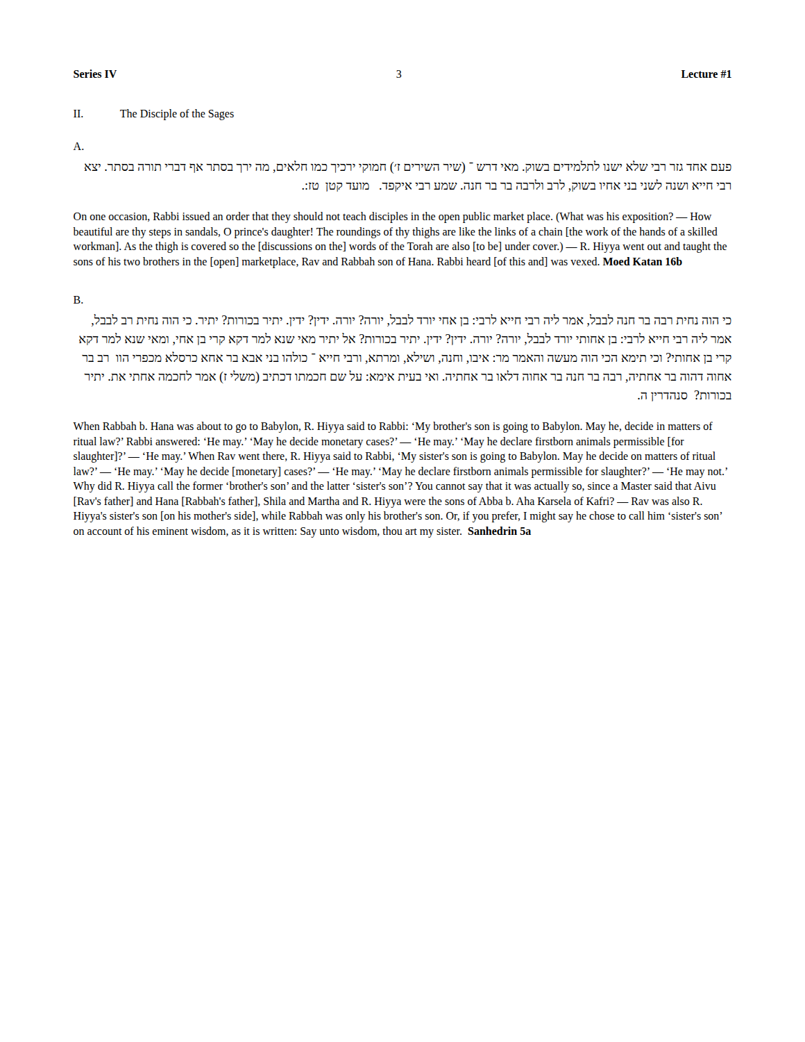Series IV 3 Lecture #1
II. The Disciple of the Sages
A.
פעם אחד גזר רבי שלא ישנו לתלמידים בשוק. מאי דרש ־ (שיר השירים ז׳) חמוקי ירכיך כמו חלאים, מה ירך בסתר אף דברי תורה בסתר. יצא רבי חייא ושנה לשני בני אחיו בשוק, לרב ולרבה בר בר חנה. שמע רבי איקפד. מועד קטן טז:.
On one occasion, Rabbi issued an order that they should not teach disciples in the open public market place. (What was his exposition? — How beautiful are thy steps in sandals, O prince's daughter! The roundings of thy thighs are like the links of a chain [the work of the hands of a skilled workman]. As the thigh is covered so the [discussions on the] words of the Torah are also [to be] under cover.) — R. Hiyya went out and taught the sons of his two brothers in the [open] marketplace, Rav and Rabbah son of Hana. Rabbi heard [of this and] was vexed. Moed Katan 16b
B.
כי הוה נחית רבה בר חנה לבבל, אמר ליה רבי חייא לרבי: בן אחי יורד לבבל, יורה? יורה. ידין? ידין. יתיר בכורות? יתיר. כי הוה נחית רב לבבל, אמר ליה רבי חייא לרבי: בן אחותי יורד לבבל, יורה? יורה. ידין? ידין. יתיר בכורות? אל יתיר מאי שנא למר דקא קרי בן אחי, ומאי שנא למר דקא קרי בן אחותי? וכי תימא הכי הוה מעשה והאמר מר: איבו, וחנה, ושילא, ומרתא, ורבי חייא ־ כולהו בני אבא בר אחא כרסלא מכפרי הוו רב בר אחוה דהוה בר אחתיה, רבה בר חנה בר אחוה דלאו בר אחתיה. ואי בעית אימא: על שם חכמתו דכתיב (משלי ז) אמר לחכמה אחתי את. יתיר בכורות? סנהדרין ה.
When Rabbah b. Hana was about to go to Babylon, R. Hiyya said to Rabbi: ‘My brother's son is going to Babylon. May he, decide in matters of ritual law?’ Rabbi answered: ‘He may.’ ‘May he decide monetary cases?’ — ‘He may.’ ‘May he declare firstborn animals permissible [for slaughter]?’ — ‘He may.’ When Rav went there, R. Hiyya said to Rabbi, ‘My sister's son is going to Babylon. May he decide on matters of ritual law?’ — ‘He may.’ ‘May he decide [monetary] cases?’ — ‘He may.’ ‘May he declare firstborn animals permissible for slaughter?’ — ‘He may not.’ Why did R. Hiyya call the former ‘brother's son’ and the latter ‘sister's son’? You cannot say that it was actually so, since a Master said that Aivu [Rav's father] and Hana [Rabbah's father], Shila and Martha and R. Hiyya were the sons of Abba b. Aha Karsela of Kafri? — Rav was also R. Hiyya's sister's son [on his mother's side], while Rabbah was only his brother's son. Or, if you prefer, I might say he chose to call him ‘sister's son’ on account of his eminent wisdom, as it is written: Say unto wisdom, thou art my sister. Sanhedrin 5a